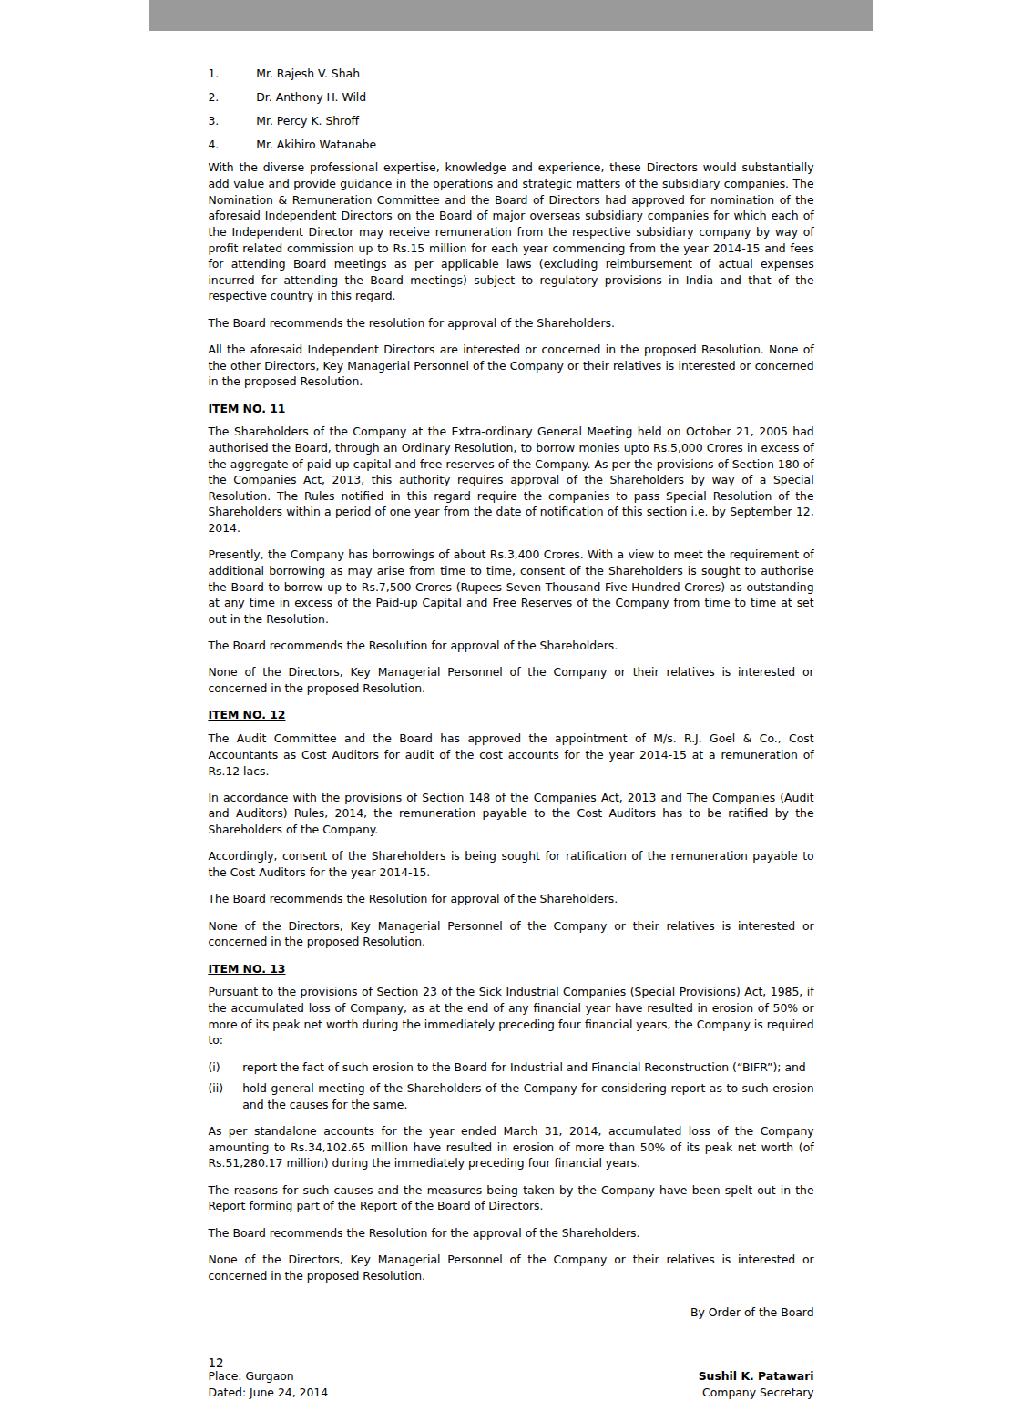1. Mr. Rajesh V. Shah
2. Dr. Anthony H. Wild
3. Mr. Percy K. Shroff
4. Mr. Akihiro Watanabe
With the diverse professional expertise, knowledge and experience, these Directors would substantially add value and provide guidance in the operations and strategic matters of the subsidiary companies. The Nomination & Remuneration Committee and the Board of Directors had approved for nomination of the aforesaid Independent Directors on the Board of major overseas subsidiary companies for which each of the Independent Director may receive remuneration from the respective subsidiary company by way of profit related commission up to Rs.15 million for each year commencing from the year 2014-15 and fees for attending Board meetings as per applicable laws (excluding reimbursement of actual expenses incurred for attending the Board meetings) subject to regulatory provisions in India and that of the respective country in this regard.
The Board recommends the resolution for approval of the Shareholders.
All the aforesaid Independent Directors are interested or concerned in the proposed Resolution. None of the other Directors, Key Managerial Personnel of the Company or their relatives is interested or concerned in the proposed Resolution.
ITEM NO. 11
The Shareholders of the Company at the Extra-ordinary General Meeting held on October 21, 2005 had authorised the Board, through an Ordinary Resolution, to borrow monies upto Rs.5,000 Crores in excess of the aggregate of paid-up capital and free reserves of the Company. As per the provisions of Section 180 of the Companies Act, 2013, this authority requires approval of the Shareholders by way of a Special Resolution. The Rules notified in this regard require the companies to pass Special Resolution of the Shareholders within a period of one year from the date of notification of this section i.e. by September 12, 2014.
Presently, the Company has borrowings of about Rs.3,400 Crores. With a view to meet the requirement of additional borrowing as may arise from time to time, consent of the Shareholders is sought to authorise the Board to borrow up to Rs.7,500 Crores (Rupees Seven Thousand Five Hundred Crores) as outstanding at any time in excess of the Paid-up Capital and Free Reserves of the Company from time to time at set out in the Resolution.
The Board recommends the Resolution for approval of the Shareholders.
None of the Directors, Key Managerial Personnel of the Company or their relatives is interested or concerned in the proposed Resolution.
ITEM NO. 12
The Audit Committee and the Board has approved the appointment of M/s. R.J. Goel & Co., Cost Accountants as Cost Auditors for audit of the cost accounts for the year 2014-15 at a remuneration of Rs.12 lacs.
In accordance with the provisions of Section 148 of the Companies Act, 2013 and The Companies (Audit and Auditors) Rules, 2014, the remuneration payable to the Cost Auditors has to be ratified by the Shareholders of the Company.
Accordingly, consent of the Shareholders is being sought for ratification of the remuneration payable to the Cost Auditors for the year 2014-15.
The Board recommends the Resolution for approval of the Shareholders.
None of the Directors, Key Managerial Personnel of the Company or their relatives is interested or concerned in the proposed Resolution.
ITEM NO. 13
Pursuant to the provisions of Section 23 of the Sick Industrial Companies (Special Provisions) Act, 1985, if the accumulated loss of Company, as at the end of any financial year have resulted in erosion of 50% or more of its peak net worth during the immediately preceding four financial years, the Company is required to:
(i) report the fact of such erosion to the Board for Industrial and Financial Reconstruction (“BIFR”); and
(ii) hold general meeting of the Shareholders of the Company for considering report as to such erosion and the causes for the same.
As per standalone accounts for the year ended March 31, 2014, accumulated loss of the Company amounting to Rs.34,102.65 million have resulted in erosion of more than 50% of its peak net worth (of Rs.51,280.17 million) during the immediately preceding four financial years.
The reasons for such causes and the measures being taken by the Company have been spelt out in the Report forming part of the Report of the Board of Directors.
The Board recommends the Resolution for the approval of the Shareholders.
None of the Directors, Key Managerial Personnel of the Company or their relatives is interested or concerned in the proposed Resolution.
By Order of the Board
Place: Gurgaon
Dated: June 24, 2014
Sushil K. Patawari
Company Secretary
12